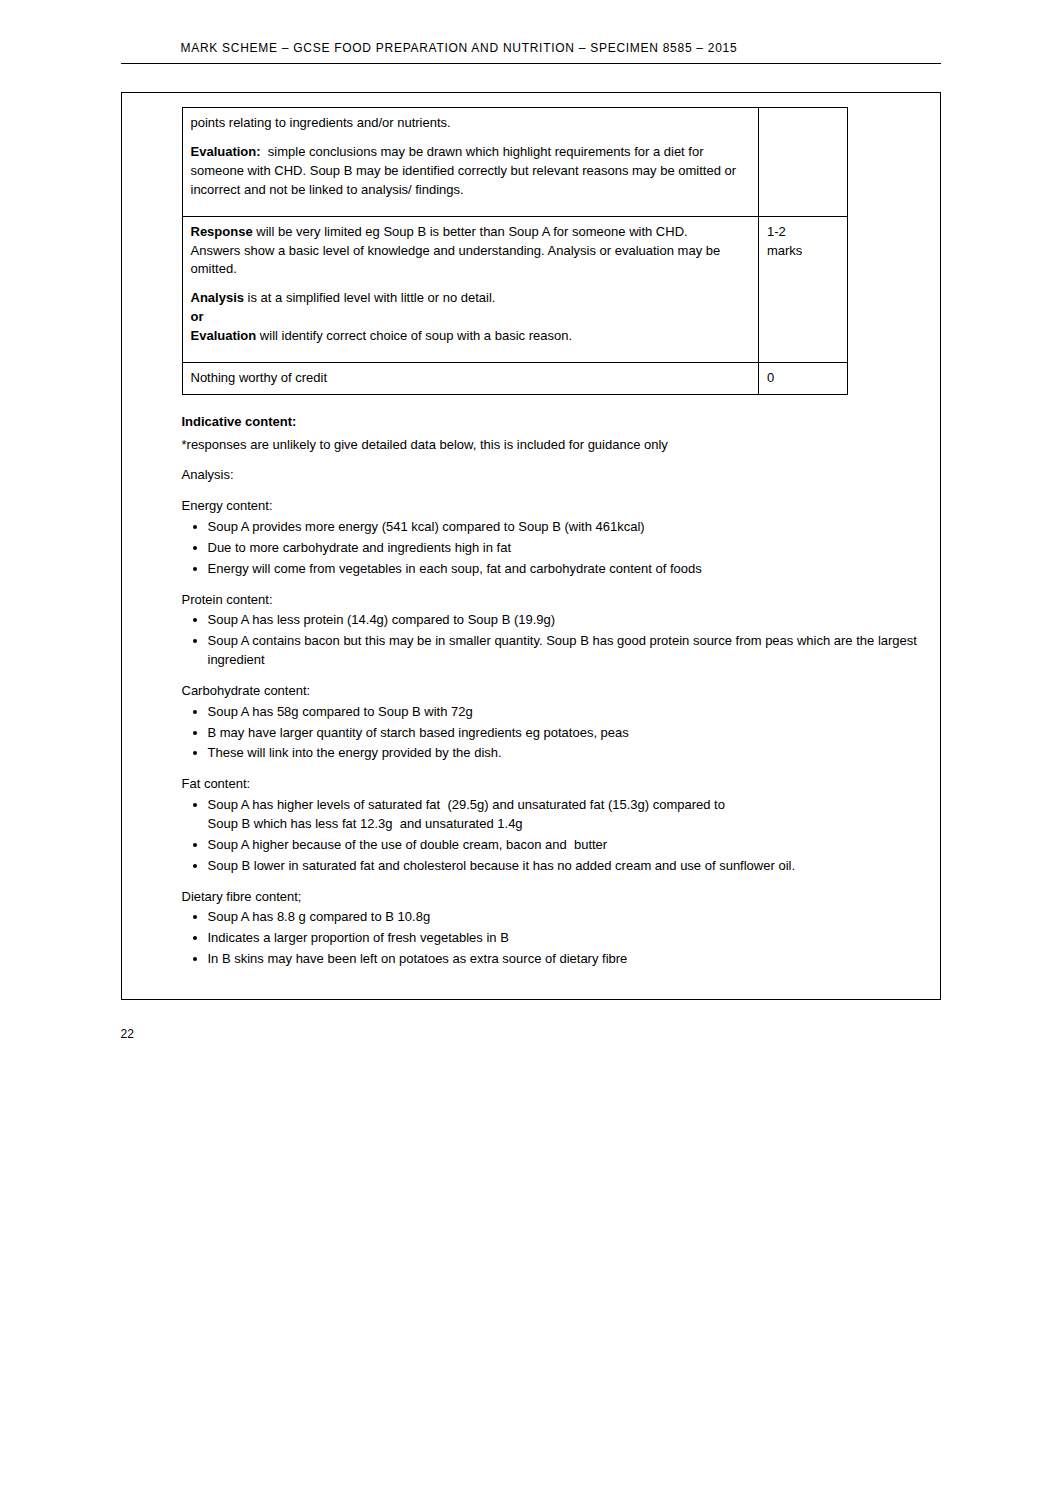MARK SCHEME – GCSE FOOD PREPARATION AND NUTRITION – SPECIMEN 8585 – 2015
| points relating to ingredients and/or nutrients. Evaluation: simple conclusions may be drawn which highlight requirements for a diet for someone with CHD. Soup B may be identified correctly but relevant reasons may be omitted or incorrect and not be linked to analysis/ findings. | | |
| Response will be very limited eg Soup B is better than Soup A for someone with CHD. Answers show a basic level of knowledge and understanding. Analysis or evaluation may be omitted. Analysis is at a simplified level with little or no detail. or Evaluation will identify correct choice of soup with a basic reason. | 1-2 marks | |
| Nothing worthy of credit | 0 | |
Indicative content:
*responses are unlikely to give detailed data below, this is included for guidance only
Analysis:
Energy content:
Soup A provides more energy (541 kcal) compared to Soup B (with 461kcal)
Due to more carbohydrate and ingredients high in fat
Energy will come from vegetables in each soup, fat and carbohydrate content of foods
Protein content:
Soup A has less protein (14.4g) compared to Soup B (19.9g)
Soup A contains bacon but this may be in smaller quantity. Soup B has good protein source from peas which are the largest ingredient
Carbohydrate content:
Soup A has 58g compared to Soup B with 72g
B may have larger quantity of starch based ingredients eg potatoes, peas
These will link into the energy provided by the dish.
Fat content:
Soup A has higher levels of saturated fat (29.5g) and unsaturated fat (15.3g) compared to
Soup B which has less fat 12.3g and unsaturated 1.4g
Soup A higher because of the use of double cream, bacon and butter
Soup B lower in saturated fat and cholesterol because it has no added cream and use of sunflower oil.
Dietary fibre content;
Soup A has 8.8 g compared to B 10.8g
Indicates a larger proportion of fresh vegetables in B
In B skins may have been left on potatoes as extra source of dietary fibre
22